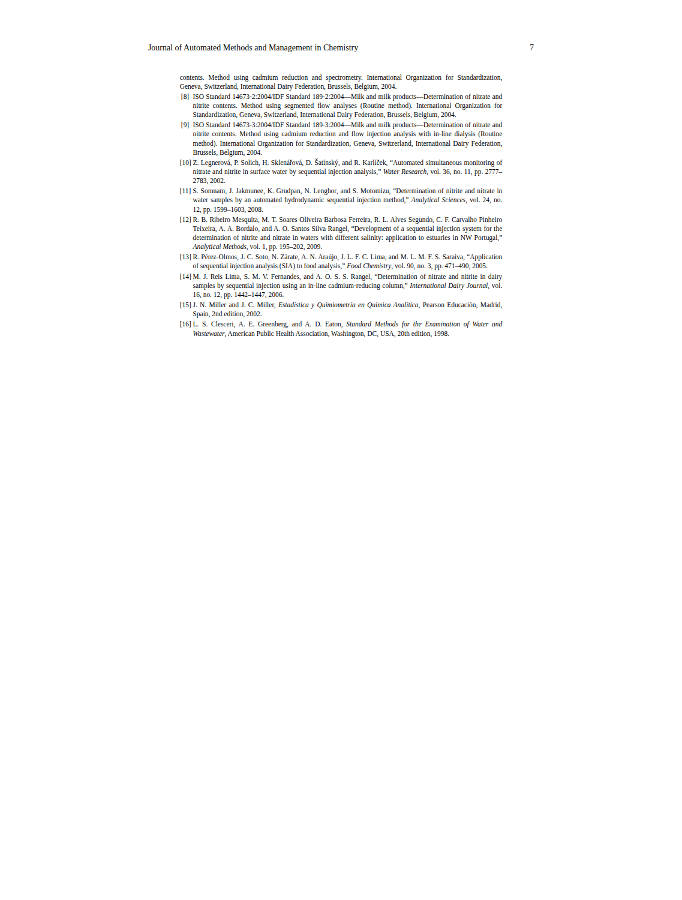Journal of Automated Methods and Management in Chemistry
7
contents. Method using cadmium reduction and spectrometry. International Organization for Standardization, Geneva, Switzerland, International Dairy Federation, Brussels, Belgium, 2004.
[8] ISO Standard 14673-2:2004/IDF Standard 189-2:2004—Milk and milk products—Determination of nitrate and nitrite contents. Method using segmented flow analyses (Routine method). International Organization for Standardization, Geneva, Switzerland, International Dairy Federation, Brussels, Belgium, 2004.
[9] ISO Standard 14673-3:2004/IDF Standard 189-3:2004—Milk and milk products—Determination of nitrate and nitrite contents. Method using cadmium reduction and flow injection analysis with in-line dialysis (Routine method). International Organization for Standardization, Geneva, Switzerland, International Dairy Federation, Brussels, Belgium, 2004.
[10] Z. Legnerová, P. Solich, H. Sklenářová, D. Šatínský, and R. Karlíček, “Automated simultaneous monitoring of nitrate and nitrite in surface water by sequential injection analysis,” Water Research, vol. 36, no. 11, pp. 2777–2783, 2002.
[11] S. Somnam, J. Jakmunee, K. Grudpan, N. Lenghor, and S. Motomizu, “Determination of nitrite and nitrate in water samples by an automated hydrodynamic sequential injection method,” Analytical Sciences, vol. 24, no. 12, pp. 1599–1603, 2008.
[12] R. B. Ribeiro Mesquita, M. T. Soares Oliveira Barbosa Ferreira, R. L. Alves Segundo, C. F. Carvalho Pinheiro Teixeira, A. A. Bordalo, and A. O. Santos Silva Rangel, “Development of a sequential injection system for the determination of nitrite and nitrate in waters with different salinity: application to estuaries in NW Portugal,” Analytical Methods, vol. 1, pp. 195–202, 2009.
[13] R. Pérez-Olmos, J. C. Soto, N. Zárate, A. N. Araújo, J. L. F. C. Lima, and M. L. M. F. S. Saraiva, “Application of sequential injection analysis (SIA) to food analysis,” Food Chemistry, vol. 90, no. 3, pp. 471–490, 2005.
[14] M. J. Reis Lima, S. M. V. Fernandes, and A. O. S. S. Rangel, “Determination of nitrate and nitrite in dairy samples by sequential injection using an in-line cadmium-reducing column,” International Dairy Journal, vol. 16, no. 12, pp. 1442–1447, 2006.
[15] J. N. Miller and J. C. Miller, Estadística y Quimiometría en Química Analítica, Pearson Educación, Madrid, Spain, 2nd edition, 2002.
[16] L. S. Clesceri, A. E. Greenberg, and A. D. Eaton, Standard Methods for the Examination of Water and Wastewater, American Public Health Association, Washington, DC, USA, 20th edition, 1998.